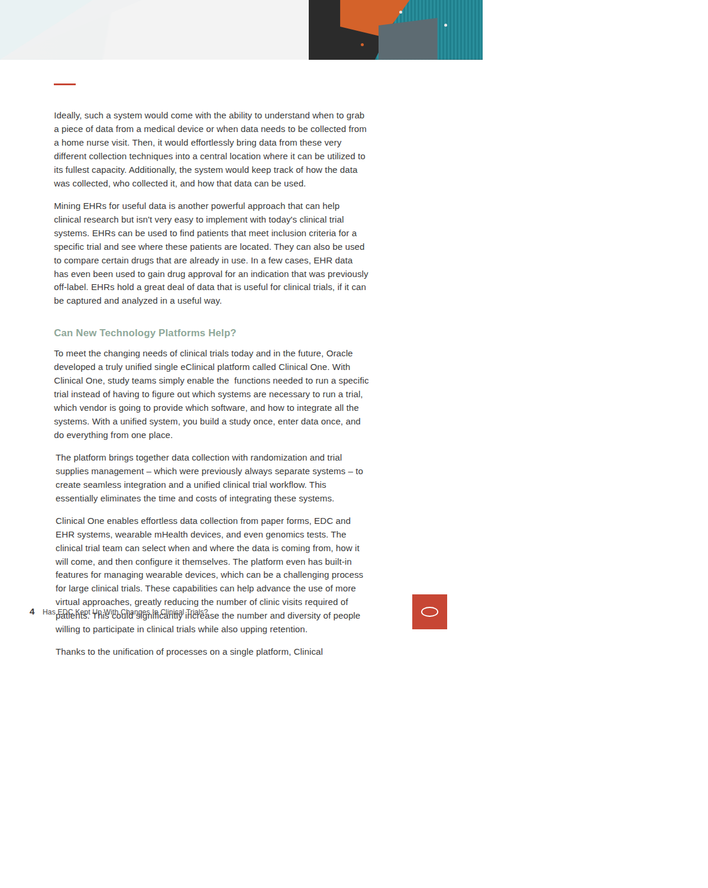Ideally, such a system would come with the ability to understand when to grab a piece of data from a medical device or when data needs to be collected from a home nurse visit. Then, it would effortlessly bring data from these very different collection techniques into a central location where it can be utilized to its fullest capacity. Additionally, the system would keep track of how the data was collected, who collected it, and how that data can be used.
Mining EHRs for useful data is another powerful approach that can help clinical research but isn't very easy to implement with today's clinical trial systems. EHRs can be used to find patients that meet inclusion criteria for a specific trial and see where these patients are located. They can also be used to compare certain drugs that are already in use. In a few cases, EHR data has even been used to gain drug approval for an indication that was previously off-label. EHRs hold a great deal of data that is useful for clinical trials, if it can be captured and analyzed in a useful way.
Can New Technology Platforms Help?
To meet the changing needs of clinical trials today and in the future, Oracle developed a truly unified single eClinical platform called Clinical One. With Clinical One, study teams simply enable the functions needed to run a specific trial instead of having to figure out which systems are necessary to run a trial, which vendor is going to provide which software, and how to integrate all the systems. With a unified system, you build a study once, enter data once, and do everything from one place.
The platform brings together data collection with randomization and trial supplies management – which were previously always separate systems – to create seamless integration and a unified clinical trial workflow. This essentially eliminates the time and costs of integrating these systems.
Clinical One enables effortless data collection from paper forms, EDC and EHR systems, wearable mHealth devices, and even genomics tests. The clinical trial team can select when and where the data is coming from, how it will come, and then configure it themselves. The platform even has built-in features for managing wearable devices, which can be a challenging process for large clinical trials. These capabilities can help advance the use of more virtual approaches, greatly reducing the number of clinic visits required of patients. This could significantly increase the number and diversity of people willing to participate in clinical trials while also upping retention.
Thanks to the unification of processes on a single platform, Clinical
4 Has EDC Kept Up With Changes In Clinical Trials?